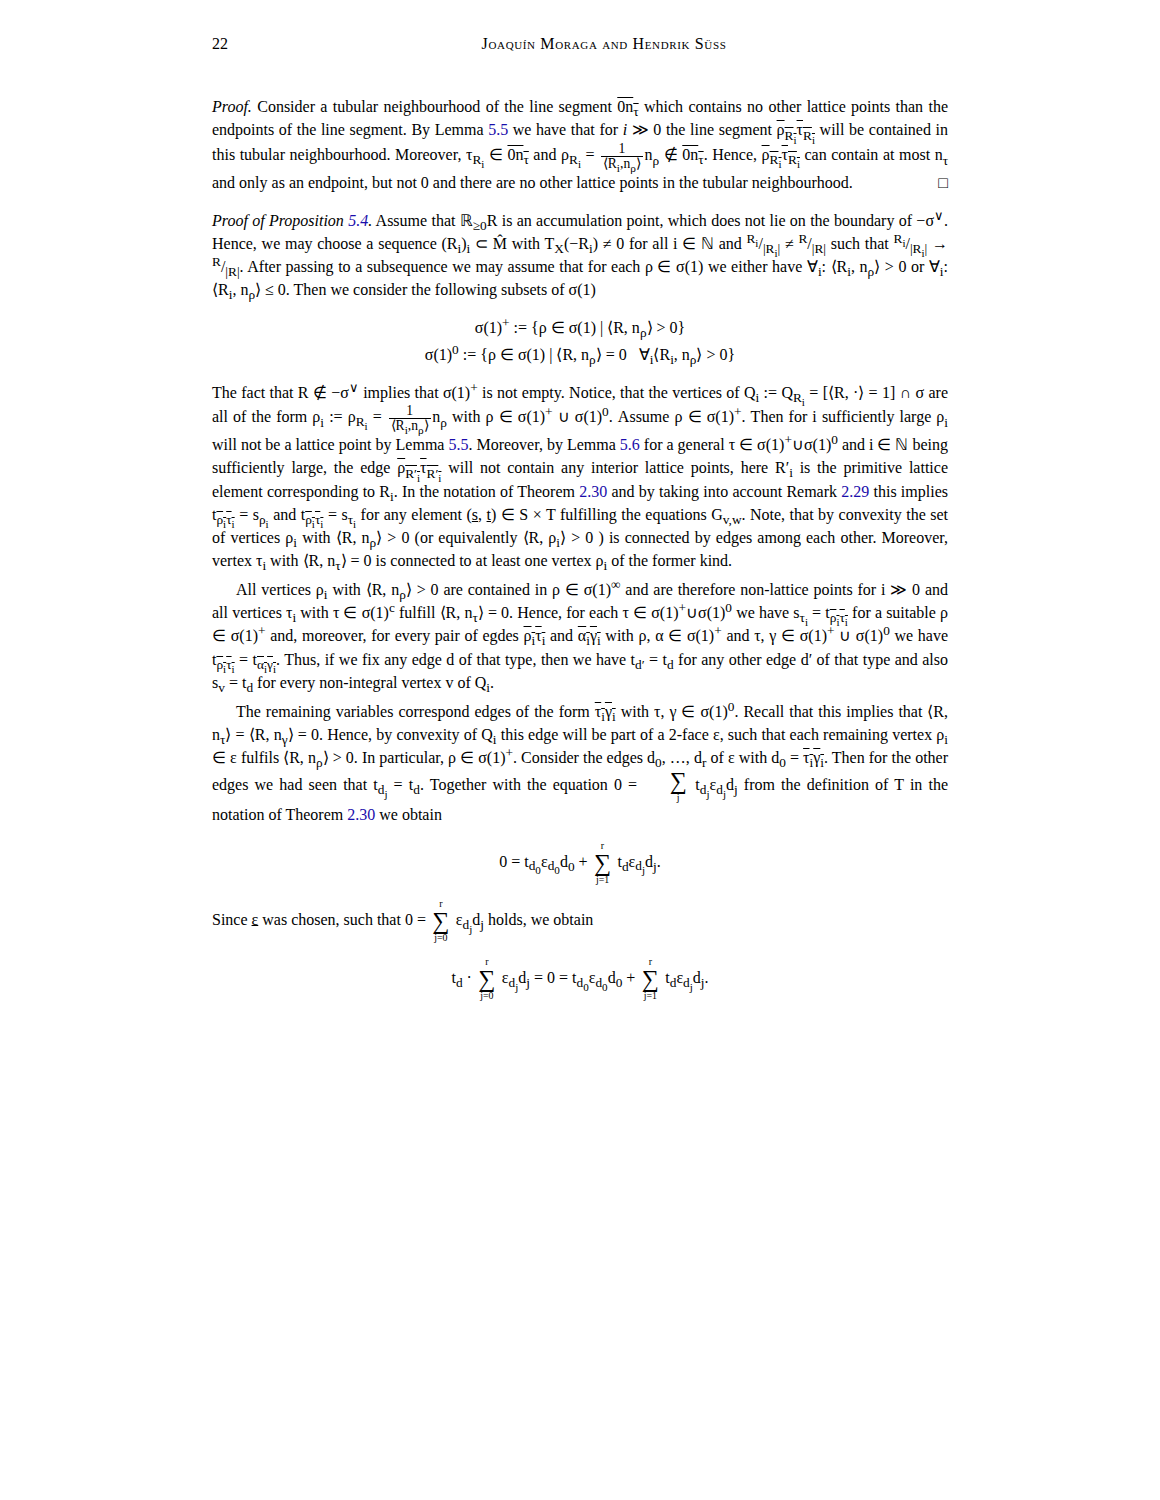22 Joaquín Moraga and Hendrik Süss
Proof. Consider a tubular neighbourhood of the line segment 0nτ which contains no other lattice points than the endpoints of the line segment. By Lemma 5.5 we have that for i ≫ 0 the line segment ρRiτRi will be contained in this tubular neighbourhood. Moreover, τRi ∈ 0nτ and ρRi = 1⟨Ri,nρ⟩nρ ∉ 0nτ. Hence, ρRiτRi can contain at most nτ and only as an endpoint, but not 0 and there are no other lattice points in the tubular neighbourhood. □
Proof of Proposition 5.4. Assume that ℝ≥0R is an accumulation point, which does not lie on the boundary of −σ∨. Hence, we may choose a sequence (Ri)i ⊂ M̂ with TX(−Ri) ≠ 0 for all i ∈ ℕ and Ri/|Ri| ≠ R/|R| such that Ri/|Ri| → R/|R|. After passing to a subsequence we may assume that for each ρ ∈ σ(1) we either have ∀i: ⟨Ri, nρ⟩ > 0 or ∀i: ⟨Ri, nρ⟩ ≤ 0. Then we consider the following subsets of σ(1)
σ(1)+ := {ρ ∈ σ(1) | ⟨R, nρ⟩ > 0} σ(1)0 := {ρ ∈ σ(1) | ⟨R, nρ⟩ = 0 ∀i⟨Ri, nρ⟩ > 0}
The fact that R ∉ −σ∨ implies that σ(1)+ is not empty. Notice, that the vertices of Qi := QRi = [⟨R, ·⟩ = 1] ∩ σ are all of the form ρi := ρRi = 1⟨Ri,nρ⟩nρ with ρ ∈ σ(1)+ ∪ σ(1)0. Assume ρ ∈ σ(1)+. Then for i sufficiently large ρi will not be a lattice point by Lemma 5.5. Moreover, by Lemma 5.6 for a general τ ∈ σ(1)+∪σ(1)0 and i ∈ ℕ being sufficiently large, the edge ρR′iτR′i will not contain any interior lattice points, here R′i is the primitive lattice element corresponding to Ri. In the notation of Theorem 2.30 and by taking into account Remark 2.29 this implies tρiτi = sρi and tρiτi = sτi for any element (s, t) ∈ S × T fulfilling the equations Gv,w. Note, that by convexity the set of vertices ρi with ⟨R, nρ⟩ > 0 (or equivalently ⟨R, ρi⟩ > 0 ) is connected by edges among each other. Moreover, vertex τi with ⟨R, nτ⟩ = 0 is connected to at least one vertex ρi of the former kind.
All vertices ρi with ⟨R, nρ⟩ > 0 are contained in ρ ∈ σ(1)∞ and are therefore non-lattice points for i ≫ 0 and all vertices τi with τ ∈ σ(1)c fulfill ⟨R, nτ⟩ = 0. Hence, for each τ ∈ σ(1)+∪σ(1)0 we have sτi = tρiτi for a suitable ρ ∈ σ(1)+ and, moreover, for every pair of egdes ρiτi and αiγi with ρ, α ∈ σ(1)+ and τ, γ ∈ σ(1)+ ∪ σ(1)0 we have tρiτi = tαiγi. Thus, if we fix any edge d of that type, then we have td′ = td for any other edge d′ of that type and also sv = td for every non-integral vertex v of Qi.
The remaining variables correspond edges of the form τiγi with τ, γ ∈ σ(1)0. Recall that this implies that ⟨R, nτ⟩ = ⟨R, nγ⟩ = 0. Hence, by convexity of Qi this edge will be part of a 2-face ε, such that each remaining vertex ρi ∈ ε fulfils ⟨R, nρ⟩ > 0. In particular, ρ ∈ σ(1)+. Consider the edges d0, …, dr of ε with d0 = τiγi. Then for the other edges we had seen that tdj = td. Together with the equation 0 = ∑j tdjεdjdj from the definition of T in the notation of Theorem 2.30 we obtain
0 = td0εd0d0 + r∑j=1 tdεdjdj.
Since ε was chosen, such that 0 = r∑j=0 εdjdj holds, we obtain
td · r∑j=0 εdjdj = 0 = td0εd0d0 + r∑j=1 tdεdjdj.